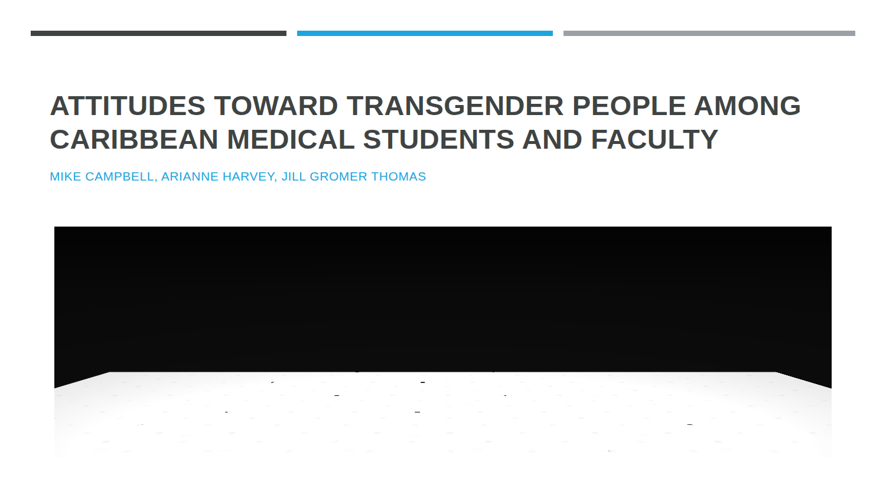Attitudes Toward Transgender People Among Caribbean Medical Students and Faculty
Mike Campbell, Arianne Harvey, Jill Gromer Thomas